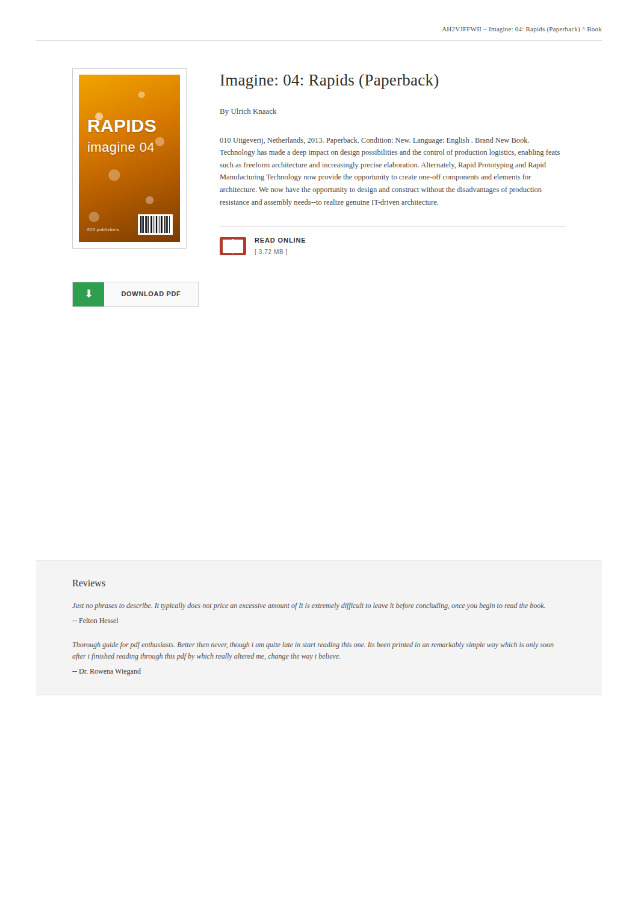AH2VJFFWII ~ Imagine: 04: Rapids (Paperback) ^ Book
RAPIDS
imagine 04
010 publishers
⬇
DOWNLOAD PDF
Imagine: 04: Rapids (Paperback)
By Ulrich Knaack
010 Uitgeverij, Netherlands, 2013. Paperback. Condition: New. Language: English . Brand New Book. Technology has made a deep impact on design possibilities and the control of production logistics, enabling feats such as freeform architecture and increasingly precise elaboration. Alternately, Rapid Prototyping and Rapid Manufacturing Technology now provide the opportunity to create one-off components and elements for architecture. We now have the opportunity to design and construct without the disadvantages of production resistance and assembly needs--to realize genuine IT-driven architecture.
READ ONLINE
[ 3.72 MB ]
Reviews
Just no phrases to describe. It typically does not price an excessive amount of It is extremely difficult to leave it before concluding, once you begin to read the book.
-- Felton Hessel
Thorough guide for pdf enthusiasts. Better then never, though i am quite late in start reading this one. Its been printed in an remarkably simple way which is only soon after i finished reading through this pdf by which really altered me, change the way i believe.
-- Dr. Rowena Wiegand